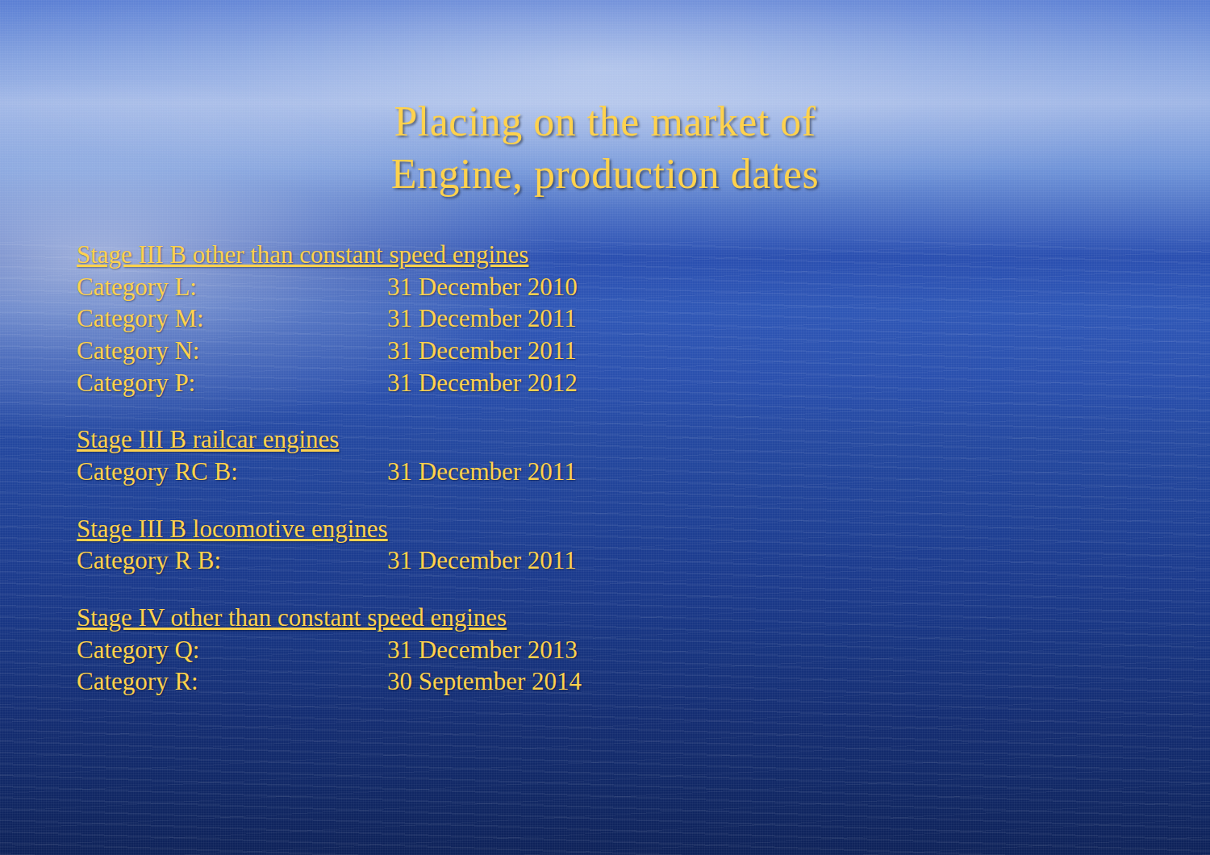Placing on the market of
Engine, production dates
Stage III B other than constant speed engines
| Category L: | 31 December 2010 |
| Category M: | 31 December 2011 |
| Category N: | 31 December 2011 |
| Category P: | 31 December 2012 |
Stage III B railcar engines
| Category RC B: | 31 December 2011 |
Stage III B locomotive engines
| Category R B: | 31 December 2011 |
Stage IV other than constant speed engines
| Category Q: | 31 December 2013 |
| Category R: | 30 September 2014 |